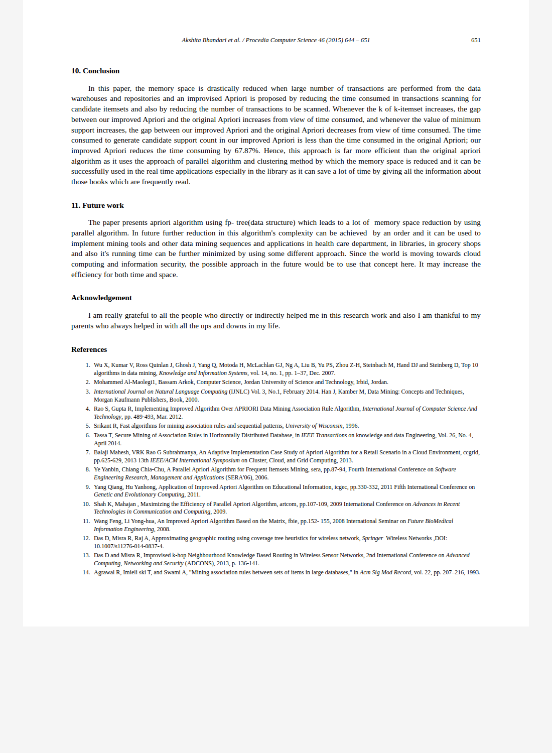Akshita Bhandari et al. / Procedia Computer Science 46 (2015) 644 – 651 651
10. Conclusion
In this paper, the memory space is drastically reduced when large number of transactions are performed from the data warehouses and repositories and an improvised Apriori is proposed by reducing the time consumed in transactions scanning for candidate itemsets and also by reducing the number of transactions to be scanned. Whenever the k of k-itemset increases, the gap between our improved Apriori and the original Apriori increases from view of time consumed, and whenever the value of minimum support increases, the gap between our improved Apriori and the original Apriori decreases from view of time consumed. The time consumed to generate candidate support count in our improved Apriori is less than the time consumed in the original Apriori; our improved Apriori reduces the time consuming by 67.87%. Hence, this approach is far more efficient than the original apriori algorithm as it uses the approach of parallel algorithm and clustering method by which the memory space is reduced and it can be successfully used in the real time applications especially in the library as it can save a lot of time by giving all the information about those books which are frequently read.
11. Future work
The paper presents apriori algorithm using fp- tree(data structure) which leads to a lot of memory space reduction by using parallel algorithm. In future further reduction in this algorithm's complexity can be achieved by an order and it can be used to implement mining tools and other data mining sequences and applications in health care department, in libraries, in grocery shops and also it's running time can be further minimized by using some different approach. Since the world is moving towards cloud computing and information security, the possible approach in the future would be to use that concept here. It may increase the efficiency for both time and space.
Acknowledgement
I am really grateful to all the people who directly or indirectly helped me in this research work and also I am thankful to my parents who always helped in with all the ups and downs in my life.
References
Wu X, Kumar V, Ross Quinlan J, Ghosh J, Yang Q, Motoda H, McLachlan GJ, Ng A, Liu B, Yu PS, Zhou Z-H, Steinbach M, Hand DJ and Steinberg D, Top 10 algorithms in data mining, Knowledge and Information Systems, vol. 14, no. 1, pp. 1–37, Dec. 2007.
Mohammed Al-Maolegi1, Bassam Arkok, Computer Science, Jordan University of Science and Technology, Irbid, Jordan.
International Journal on Natural Language Computing (IJNLC) Vol. 3, No.1, February 2014. Han J, Kamber M, Data Mining: Concepts and Techniques, Morgan Kaufmann Publishers, Book, 2000.
Rao S, Gupta R, Implementing Improved Algorithm Over APRIORI Data Mining Association Rule Algorithm, International Journal of Computer Science And Technology, pp. 489-493, Mar. 2012.
Srikant R, Fast algorithms for mining association rules and sequential patterns, University of Wisconsin, 1996.
Tassa T, Secure Mining of Association Rules in Horizontally Distributed Database, in IEEE Transactions on knowledge and data Engineering, Vol. 26, No. 4, April 2014.
Balaji Mahesh, VRK Rao G Subrahmanya, An Adaptive Implementation Case Study of Apriori Algorithm for a Retail Scenario in a Cloud Environment, ccgrid, pp.625-629, 2013 13th IEEE/ACM International Symposium on Cluster, Cloud, and Grid Computing, 2013.
Ye Yanbin, Chiang Chia-Chu, A Parallel Apriori Algorithm for Frequent Itemsets Mining, sera, pp.87-94, Fourth International Conference on Software Engineering Research, Management and Applications (SERA'06), 2006.
Yang Qiang, Hu Yanhong, Application of Improved Apriori Algorithm on Educational Information, icgec, pp.330-332, 2011 Fifth International Conference on Genetic and Evolutionary Computing, 2011.
Shah K, Mahajan , Maximizing the Efficiency of Parallel Apriori Algorithm, artcom, pp.107-109, 2009 International Conference on Advances in Recent Technologies in Communication and Computing, 2009.
Wang Feng, Li Yong-hua, An Improved Apriori Algorithm Based on the Matrix, fbie, pp.152- 155, 2008 International Seminar on Future BioMedical Information Engineering, 2008.
Das D, Misra R, Raj A, Approximating geographic routing using coverage tree heuristics for wireless network, Springer Wireless Networks ,DOI: 10.1007/s11276-014-0837-4.
Das D and Misra R, Improvised k-hop Neighbourhood Knowledge Based Routing in Wireless Sensor Networks, 2nd International Conference on Advanced Computing, Networking and Security (ADCONS), 2013, p. 136-141.
Agrawal R, Imieli ski T, and Swami A, "Mining association rules between sets of items in large databases," in Acm Sig Mod Record, vol. 22, pp. 207–216, 1993.